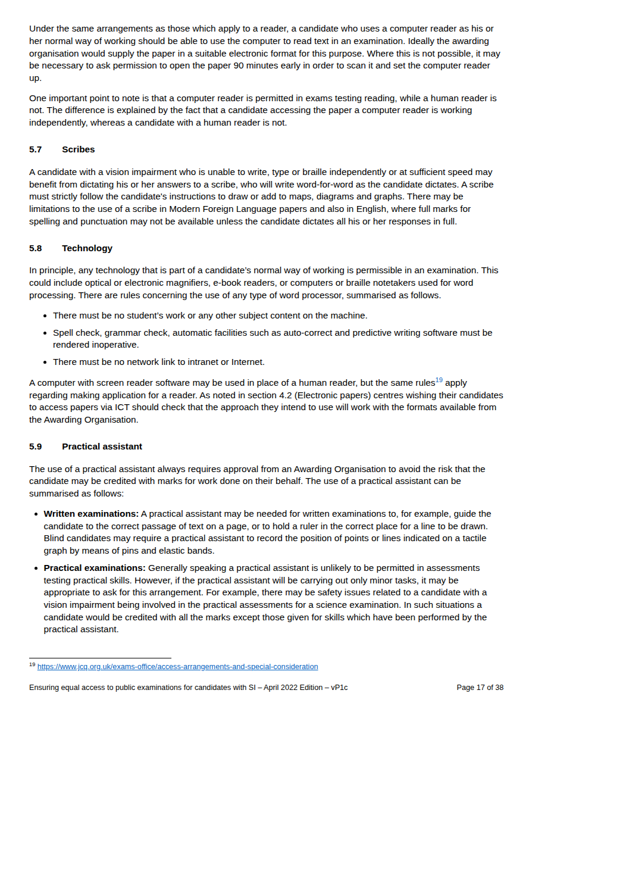Under the same arrangements as those which apply to a reader, a candidate who uses a computer reader as his or her normal way of working should be able to use the computer to read text in an examination. Ideally the awarding organisation would supply the paper in a suitable electronic format for this purpose. Where this is not possible, it may be necessary to ask permission to open the paper 90 minutes early in order to scan it and set the computer reader up.
One important point to note is that a computer reader is permitted in exams testing reading, while a human reader is not. The difference is explained by the fact that a candidate accessing the paper a computer reader is working independently, whereas a candidate with a human reader is not.
5.7 Scribes
A candidate with a vision impairment who is unable to write, type or braille independently or at sufficient speed may benefit from dictating his or her answers to a scribe, who will write word-for-word as the candidate dictates. A scribe must strictly follow the candidate's instructions to draw or add to maps, diagrams and graphs. There may be limitations to the use of a scribe in Modern Foreign Language papers and also in English, where full marks for spelling and punctuation may not be available unless the candidate dictates all his or her responses in full.
5.8 Technology
In principle, any technology that is part of a candidate’s normal way of working is permissible in an examination. This could include optical or electronic magnifiers, e-book readers, or computers or braille notetakers used for word processing. There are rules concerning the use of any type of word processor, summarised as follows.
There must be no student’s work or any other subject content on the machine.
Spell check, grammar check, automatic facilities such as auto-correct and predictive writing software must be rendered inoperative.
There must be no network link to intranet or Internet.
A computer with screen reader software may be used in place of a human reader, but the same rules19 apply regarding making application for a reader. As noted in section 4.2 (Electronic papers) centres wishing their candidates to access papers via ICT should check that the approach they intend to use will work with the formats available from the Awarding Organisation.
5.9 Practical assistant
The use of a practical assistant always requires approval from an Awarding Organisation to avoid the risk that the candidate may be credited with marks for work done on their behalf. The use of a practical assistant can be summarised as follows:
Written examinations: A practical assistant may be needed for written examinations to, for example, guide the candidate to the correct passage of text on a page, or to hold a ruler in the correct place for a line to be drawn. Blind candidates may require a practical assistant to record the position of points or lines indicated on a tactile graph by means of pins and elastic bands.
Practical examinations: Generally speaking a practical assistant is unlikely to be permitted in assessments testing practical skills. However, if the practical assistant will be carrying out only minor tasks, it may be appropriate to ask for this arrangement. For example, there may be safety issues related to a candidate with a vision impairment being involved in the practical assessments for a science examination. In such situations a candidate would be credited with all the marks except those given for skills which have been performed by the practical assistant.
19 https://www.jcq.org.uk/exams-office/access-arrangements-and-special-consideration
Ensuring equal access to public examinations for candidates with SI – April 2022 Edition – vP1c Page 17 of 38